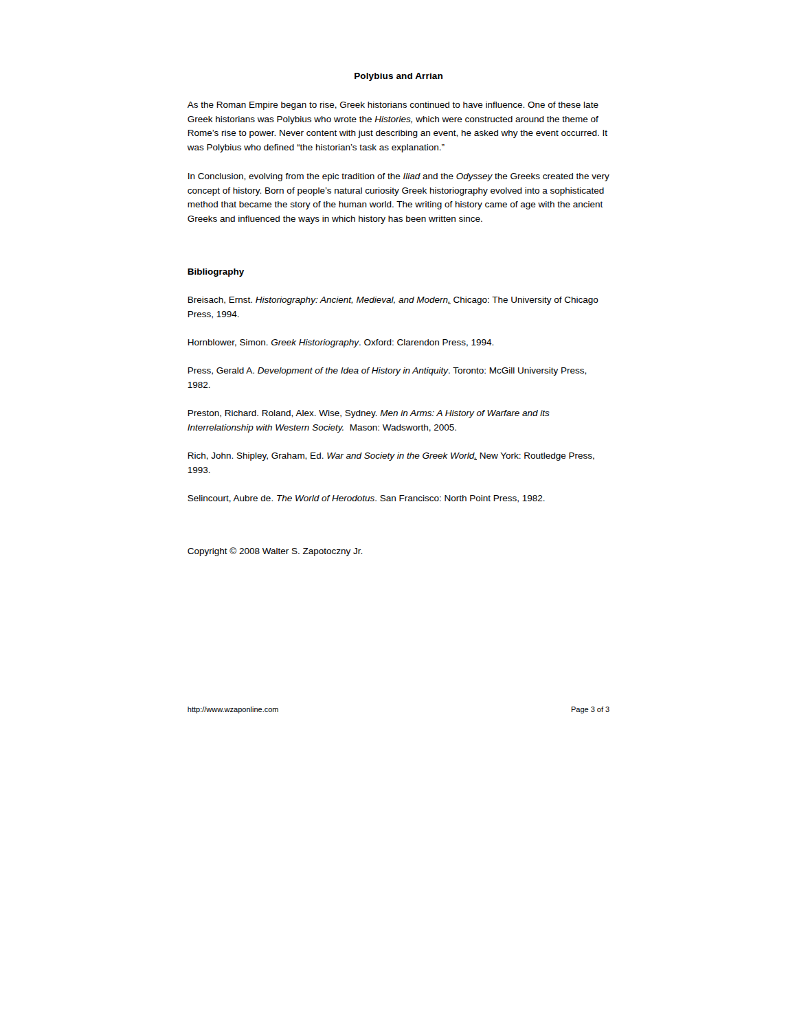Polybius and Arrian
As the Roman Empire began to rise, Greek historians continued to have influence. One of these late Greek historians was Polybius who wrote the Histories, which were constructed around the theme of Rome’s rise to power. Never content with just describing an event, he asked why the event occurred. It was Polybius who defined “the historian’s task as explanation.”
In Conclusion, evolving from the epic tradition of the Iliad and the Odyssey the Greeks created the very concept of history. Born of people’s natural curiosity Greek historiography evolved into a sophisticated method that became the story of the human world. The writing of history came of age with the ancient Greeks and influenced the ways in which history has been written since.
Bibliography
Breisach, Ernst. Historiography: Ancient, Medieval, and Modern. Chicago: The University of Chicago Press, 1994.
Hornblower, Simon. Greek Historiography. Oxford: Clarendon Press, 1994.
Press, Gerald A. Development of the Idea of History in Antiquity. Toronto: McGill University Press, 1982.
Preston, Richard. Roland, Alex. Wise, Sydney. Men in Arms: A History of Warfare and its Interrelationship with Western Society. Mason: Wadsworth, 2005.
Rich, John. Shipley, Graham, Ed. War and Society in the Greek World. New York: Routledge Press, 1993.
Selincourt, Aubre de. The World of Herodotus. San Francisco: North Point Press, 1982.
Copyright © 2008 Walter S. Zapotoczny Jr.
http://www.wzaponline.com Page 3 of 3